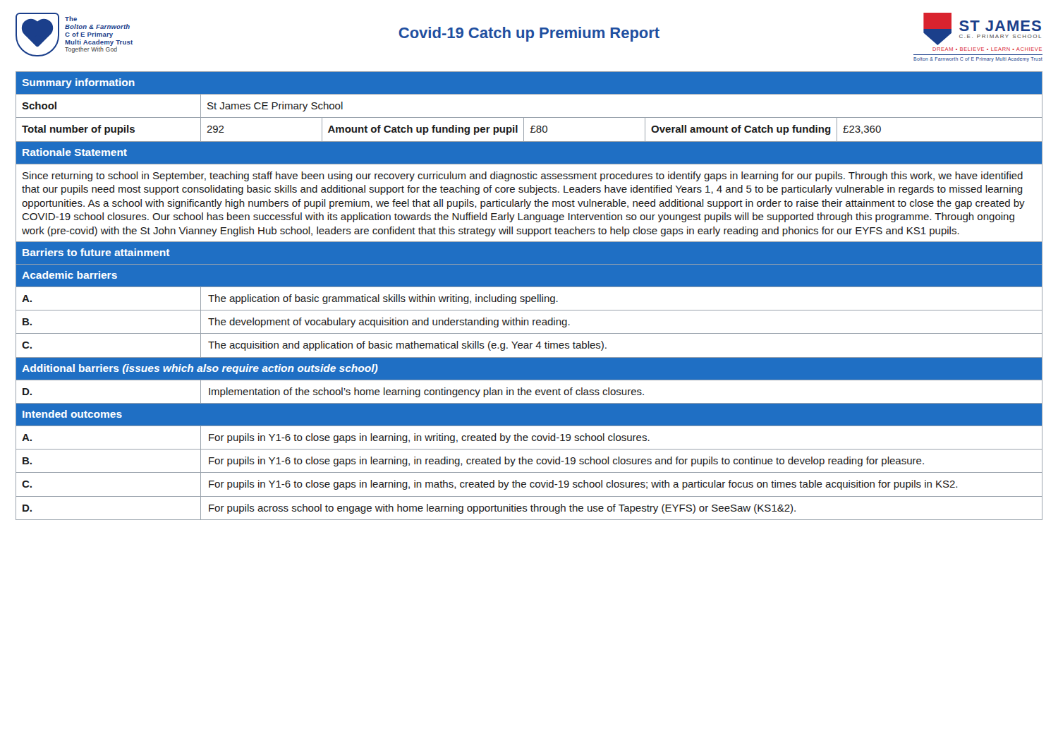The
Bolton & Farnworth
C of E Primary
Multi Academy Trust Together With God
Covid-19 Catch up Premium Report
ST JAMES C.E. PRIMARY SCHOOL
DREAM • BELIEVE • LEARN • ACHIEVE
Bolton & Farnworth C of E Primary Multi Academy Trust
| Summary information |
| School | St James CE Primary School |
| Total number of pupils | 292 | Amount of Catch up funding per pupil | £80 | Overall amount of Catch up funding | £23,360 |
| Rationale Statement |
| Since returning to school in September, teaching staff have been using our recovery curriculum and diagnostic assessment procedures to identify gaps in learning for our pupils. Through this work, we have identified that our pupils need most support consolidating basic skills and additional support for the teaching of core subjects. Leaders have identified Years 1, 4 and 5 to be particularly vulnerable in regards to missed learning opportunities. As a school with significantly high numbers of pupil premium, we feel that all pupils, particularly the most vulnerable, need additional support in order to raise their attainment to close the gap created by COVID-19 school closures. Our school has been successful with its application towards the Nuffield Early Language Intervention so our youngest pupils will be supported through this programme. Through ongoing work (pre-covid) with the St John Vianney English Hub school, leaders are confident that this strategy will support teachers to help close gaps in early reading and phonics for our EYFS and KS1 pupils. |
| Barriers to future attainment |
| Academic barriers |
| A. | The application of basic grammatical skills within writing, including spelling. |
| B. | The development of vocabulary acquisition and understanding within reading. |
| C. | The acquisition and application of basic mathematical skills (e.g. Year 4 times tables). |
| Additional barriers (issues which also require action outside school) |
| D. | Implementation of the school’s home learning contingency plan in the event of class closures. |
| Intended outcomes |
| A. | For pupils in Y1-6 to close gaps in learning, in writing, created by the covid-19 school closures. |
| B. | For pupils in Y1-6 to close gaps in learning, in reading, created by the covid-19 school closures and for pupils to continue to develop reading for pleasure. |
| C. | For pupils in Y1-6 to close gaps in learning, in maths, created by the covid-19 school closures; with a particular focus on times table acquisition for pupils in KS2. |
| D. | For pupils across school to engage with home learning opportunities through the use of Tapestry (EYFS) or SeeSaw (KS1&2). |